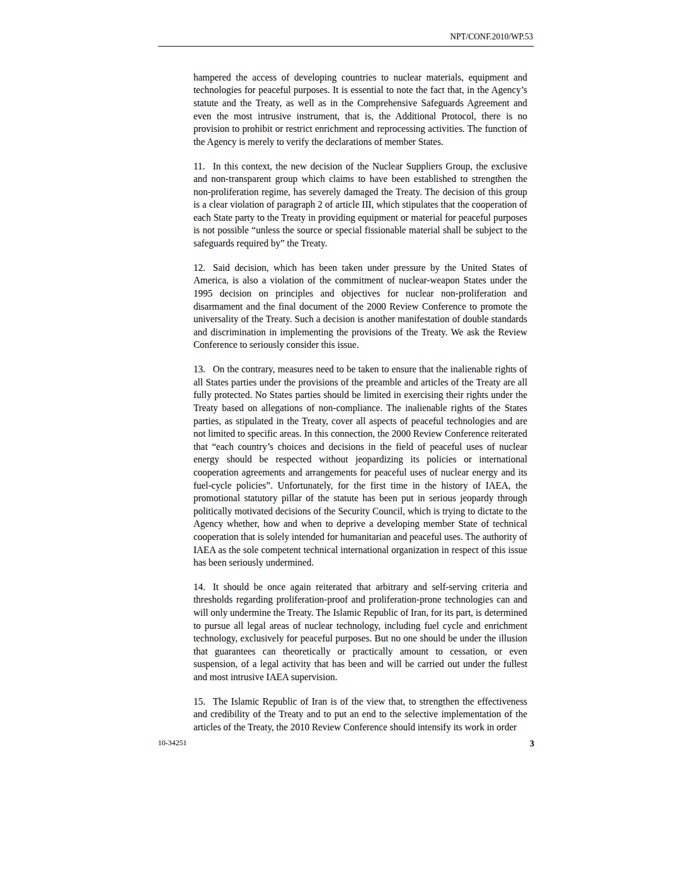NPT/CONF.2010/WP.53
hampered the access of developing countries to nuclear materials, equipment and technologies for peaceful purposes. It is essential to note the fact that, in the Agency’s statute and the Treaty, as well as in the Comprehensive Safeguards Agreement and even the most intrusive instrument, that is, the Additional Protocol, there is no provision to prohibit or restrict enrichment and reprocessing activities. The function of the Agency is merely to verify the declarations of member States.
11. In this context, the new decision of the Nuclear Suppliers Group, the exclusive and non-transparent group which claims to have been established to strengthen the non-proliferation regime, has severely damaged the Treaty. The decision of this group is a clear violation of paragraph 2 of article III, which stipulates that the cooperation of each State party to the Treaty in providing equipment or material for peaceful purposes is not possible “unless the source or special fissionable material shall be subject to the safeguards required by” the Treaty.
12. Said decision, which has been taken under pressure by the United States of America, is also a violation of the commitment of nuclear-weapon States under the 1995 decision on principles and objectives for nuclear non-proliferation and disarmament and the final document of the 2000 Review Conference to promote the universality of the Treaty. Such a decision is another manifestation of double standards and discrimination in implementing the provisions of the Treaty. We ask the Review Conference to seriously consider this issue.
13. On the contrary, measures need to be taken to ensure that the inalienable rights of all States parties under the provisions of the preamble and articles of the Treaty are all fully protected. No States parties should be limited in exercising their rights under the Treaty based on allegations of non-compliance. The inalienable rights of the States parties, as stipulated in the Treaty, cover all aspects of peaceful technologies and are not limited to specific areas. In this connection, the 2000 Review Conference reiterated that “each country’s choices and decisions in the field of peaceful uses of nuclear energy should be respected without jeopardizing its policies or international cooperation agreements and arrangements for peaceful uses of nuclear energy and its fuel-cycle policies”. Unfortunately, for the first time in the history of IAEA, the promotional statutory pillar of the statute has been put in serious jeopardy through politically motivated decisions of the Security Council, which is trying to dictate to the Agency whether, how and when to deprive a developing member State of technical cooperation that is solely intended for humanitarian and peaceful uses. The authority of IAEA as the sole competent technical international organization in respect of this issue has been seriously undermined.
14. It should be once again reiterated that arbitrary and self-serving criteria and thresholds regarding proliferation-proof and proliferation-prone technologies can and will only undermine the Treaty. The Islamic Republic of Iran, for its part, is determined to pursue all legal areas of nuclear technology, including fuel cycle and enrichment technology, exclusively for peaceful purposes. But no one should be under the illusion that guarantees can theoretically or practically amount to cessation, or even suspension, of a legal activity that has been and will be carried out under the fullest and most intrusive IAEA supervision.
15. The Islamic Republic of Iran is of the view that, to strengthen the effectiveness and credibility of the Treaty and to put an end to the selective implementation of the articles of the Treaty, the 2010 Review Conference should intensify its work in order
10-34251 3